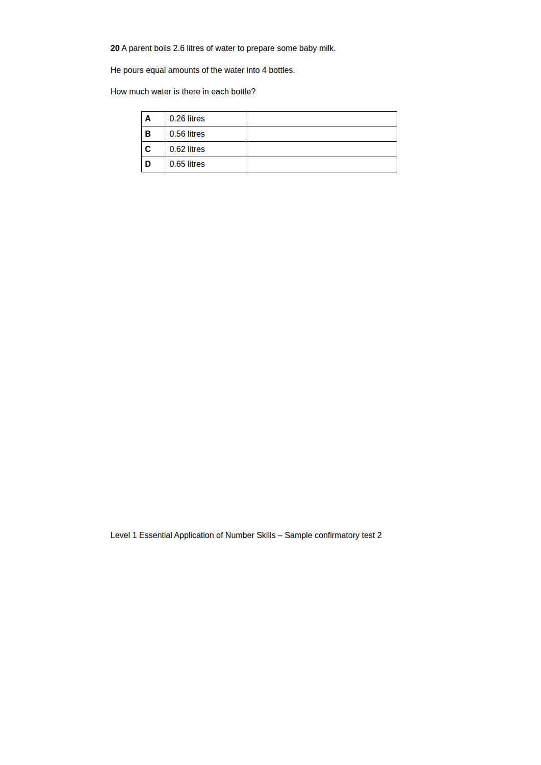20 A parent boils 2.6 litres of water to prepare some baby milk.
He pours equal amounts of the water into 4 bottles.
How much water is there in each bottle?
| A | 0.26 litres | |
| B | 0.56 litres | |
| C | 0.62 litres | |
| D | 0.65 litres | |
Level 1 Essential Application of Number Skills – Sample confirmatory test 2